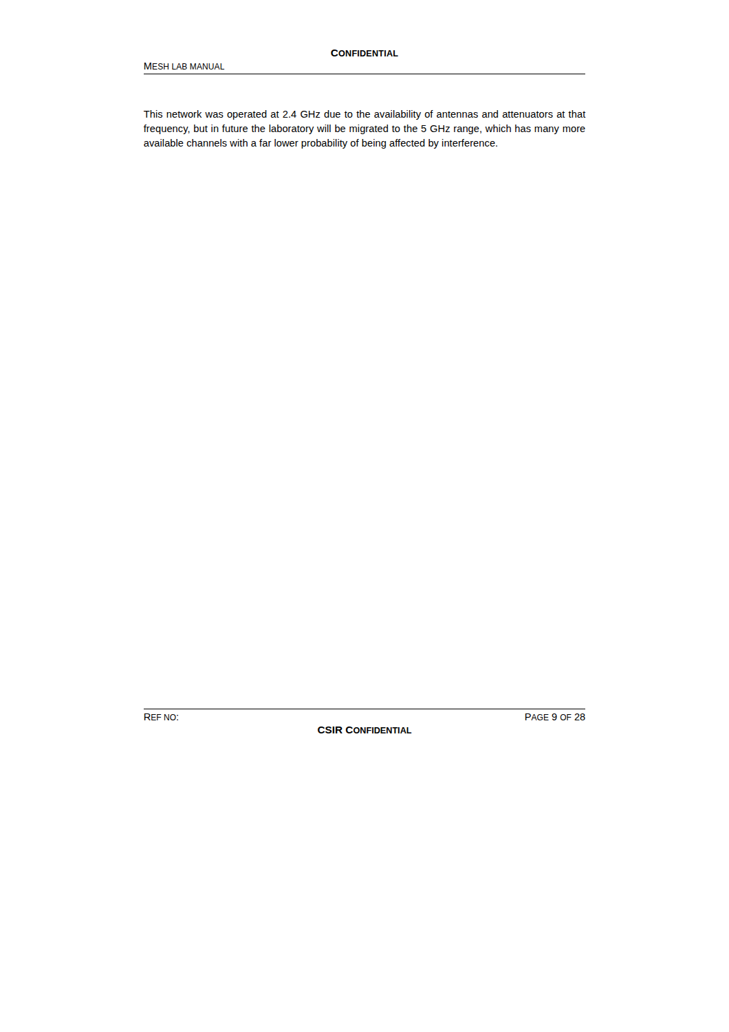CONFIDENTIAL
MESH LAB MANUAL
This network was operated at 2.4 GHz due to the availability of antennas and attenuators at that frequency, but in future the laboratory will be migrated to the 5 GHz range, which has many more available channels with a far lower probability of being affected by interference.
REF NO:
PAGE 9 OF 28
CSIR CONFIDENTIAL